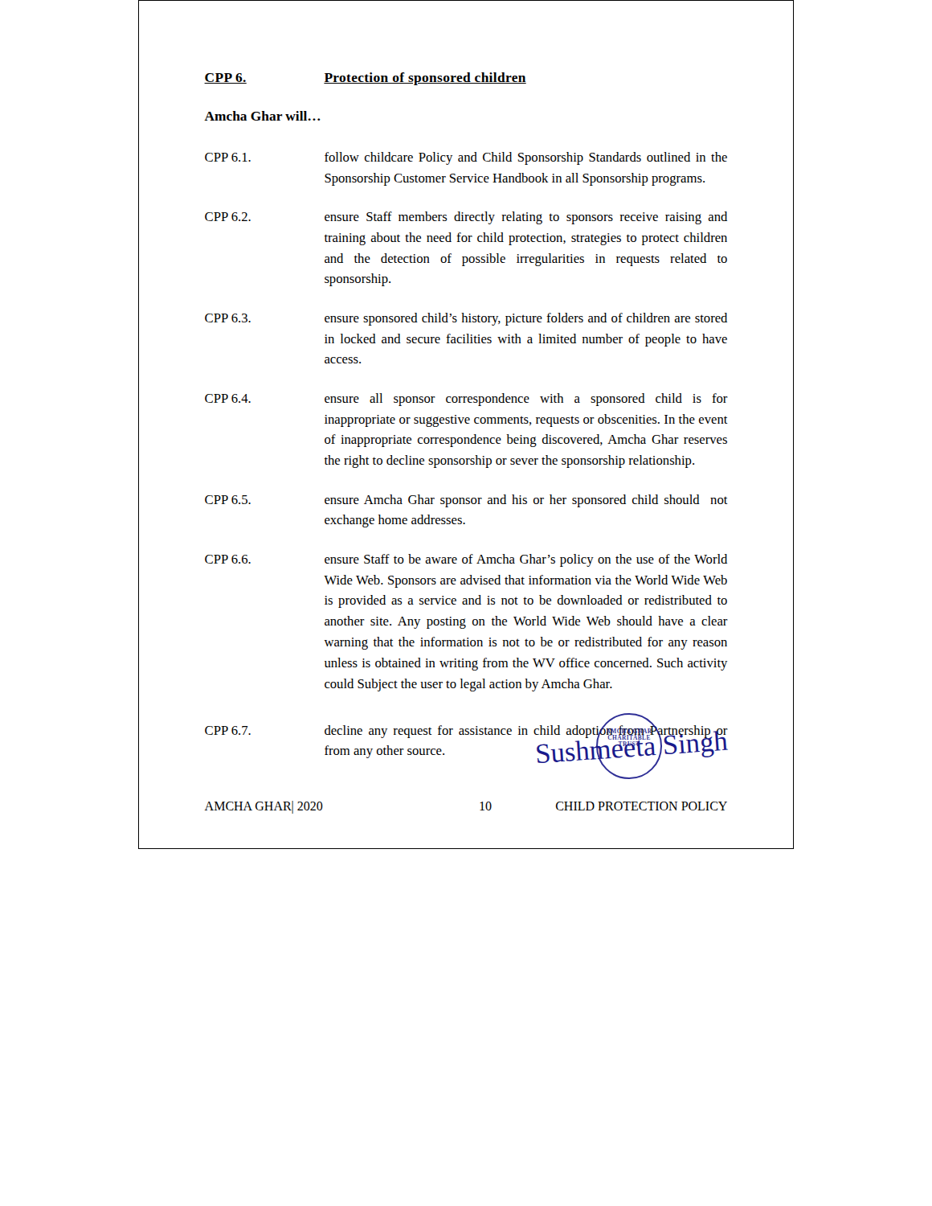CPP 6. Protection of sponsored children
Amcha Ghar will…
CPP 6.1.
follow childcare Policy and Child Sponsorship Standards outlined in the Sponsorship Customer Service Handbook in all Sponsorship programs.
CPP 6.2.
ensure Staff members directly relating to sponsors receive raising and training about the need for child protection, strategies to protect children and the detection of possible irregularities in requests related to sponsorship.
CPP 6.3.
ensure sponsored child’s history, picture folders and of children are stored in locked and secure facilities with a limited number of people to have access.
CPP 6.4.
ensure all sponsor correspondence with a sponsored child is for inappropriate or suggestive comments, requests or obscenities. In the event of inappropriate correspondence being discovered, Amcha Ghar reserves the right to decline sponsorship or sever the sponsorship relationship.
CPP 6.5.
ensure Amcha Ghar sponsor and his or her sponsored child should not exchange home addresses.
CPP 6.6.
ensure Staff to be aware of Amcha Ghar’s policy on the use of the World Wide Web. Sponsors are advised that information via the World Wide Web is provided as a service and is not to be downloaded or redistributed to another site. Any posting on the World Wide Web should have a clear warning that the information is not to be or redistributed for any reason unless is obtained in writing from the WV office concerned. Such activity could Subject the user to legal action by Amcha Ghar.
CPP 6.7.
decline any request for assistance in child adoption from Partnership or from any other source.
Sushmeeta Singh
AMCHA GHAR
CHARITABLE
TRUST
AMCHA GHAR| 2020
10
CHILD PROTECTION POLICY